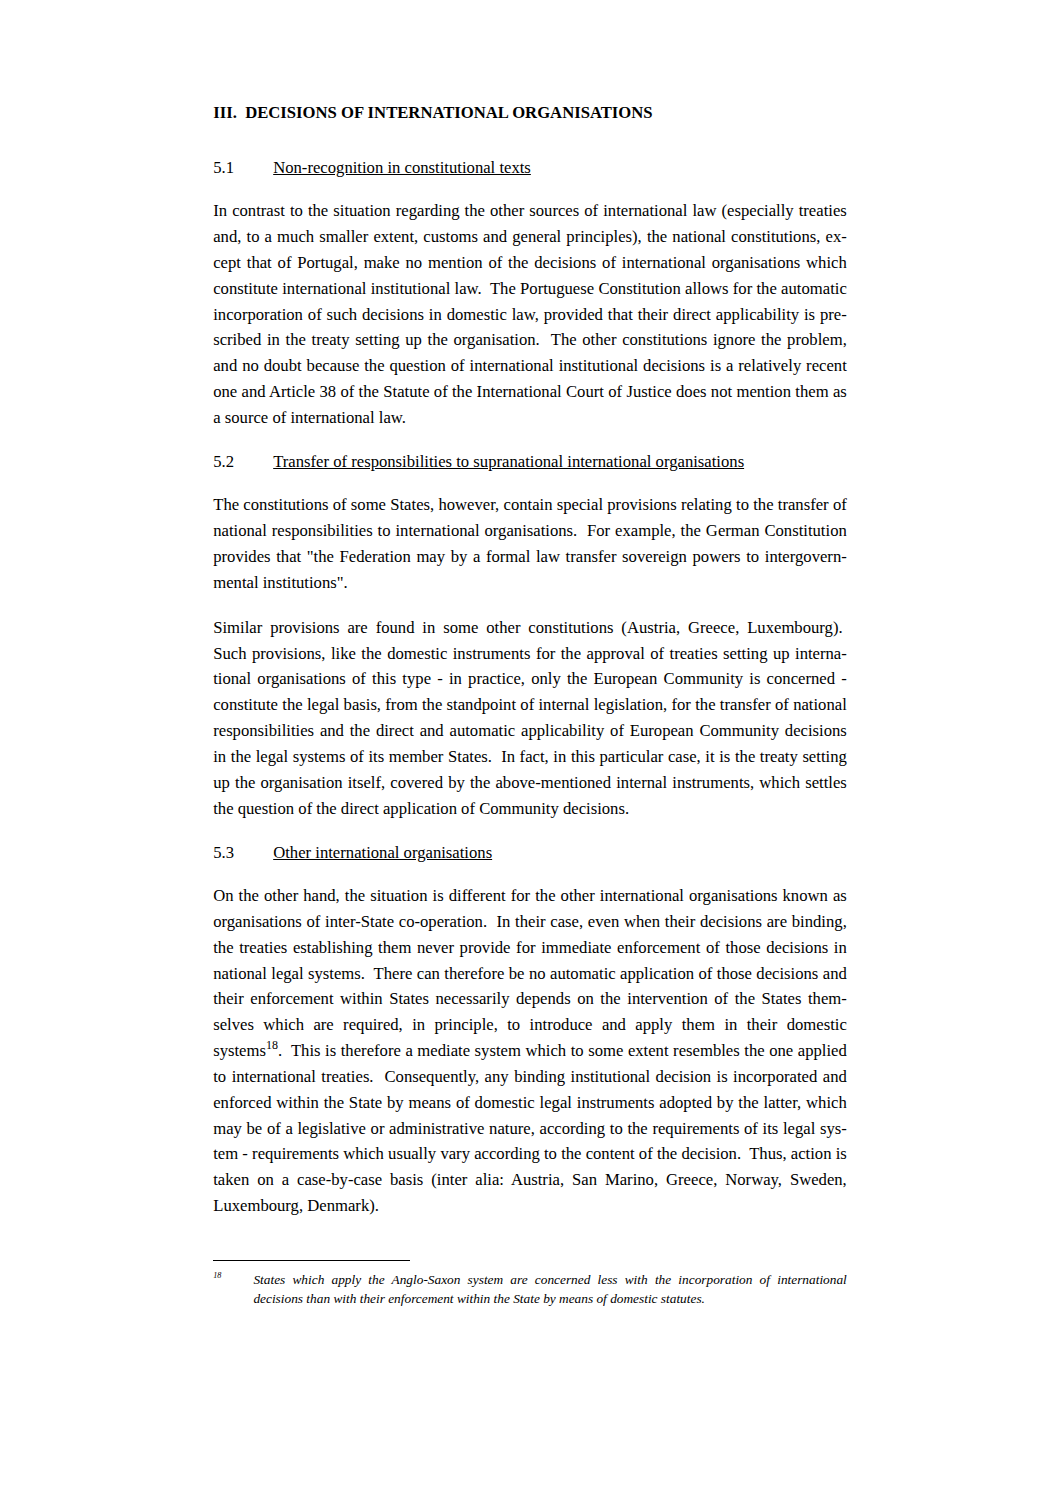III. DECISIONS OF INTERNATIONAL ORGANISATIONS
5.1 Non-recognition in constitutional texts
In contrast to the situation regarding the other sources of international law (especially treaties and, to a much smaller extent, customs and general principles), the national constitutions, except that of Portugal, make no mention of the decisions of international organisations which constitute international institutional law. The Portuguese Constitution allows for the automatic incorporation of such decisions in domestic law, provided that their direct applicability is prescribed in the treaty setting up the organisation. The other constitutions ignore the problem, and no doubt because the question of international institutional decisions is a relatively recent one and Article 38 of the Statute of the International Court of Justice does not mention them as a source of international law.
5.2 Transfer of responsibilities to supranational international organisations
The constitutions of some States, however, contain special provisions relating to the transfer of national responsibilities to international organisations. For example, the German Constitution provides that "the Federation may by a formal law transfer sovereign powers to intergovernmental institutions".
Similar provisions are found in some other constitutions (Austria, Greece, Luxembourg). Such provisions, like the domestic instruments for the approval of treaties setting up international organisations of this type - in practice, only the European Community is concerned - constitute the legal basis, from the standpoint of internal legislation, for the transfer of national responsibilities and the direct and automatic applicability of European Community decisions in the legal systems of its member States. In fact, in this particular case, it is the treaty setting up the organisation itself, covered by the above-mentioned internal instruments, which settles the question of the direct application of Community decisions.
5.3 Other international organisations
On the other hand, the situation is different for the other international organisations known as organisations of inter-State co-operation. In their case, even when their decisions are binding, the treaties establishing them never provide for immediate enforcement of those decisions in national legal systems. There can therefore be no automatic application of those decisions and their enforcement within States necessarily depends on the intervention of the States themselves which are required, in principle, to introduce and apply them in their domestic systems18. This is therefore a mediate system which to some extent resembles the one applied to international treaties. Consequently, any binding institutional decision is incorporated and enforced within the State by means of domestic legal instruments adopted by the latter, which may be of a legislative or administrative nature, according to the requirements of its legal system - requirements which usually vary according to the content of the decision. Thus, action is taken on a case-by-case basis (inter alia: Austria, San Marino, Greece, Norway, Sweden, Luxembourg, Denmark).
18 States which apply the Anglo-Saxon system are concerned less with the incorporation of international decisions than with their enforcement within the State by means of domestic statutes.